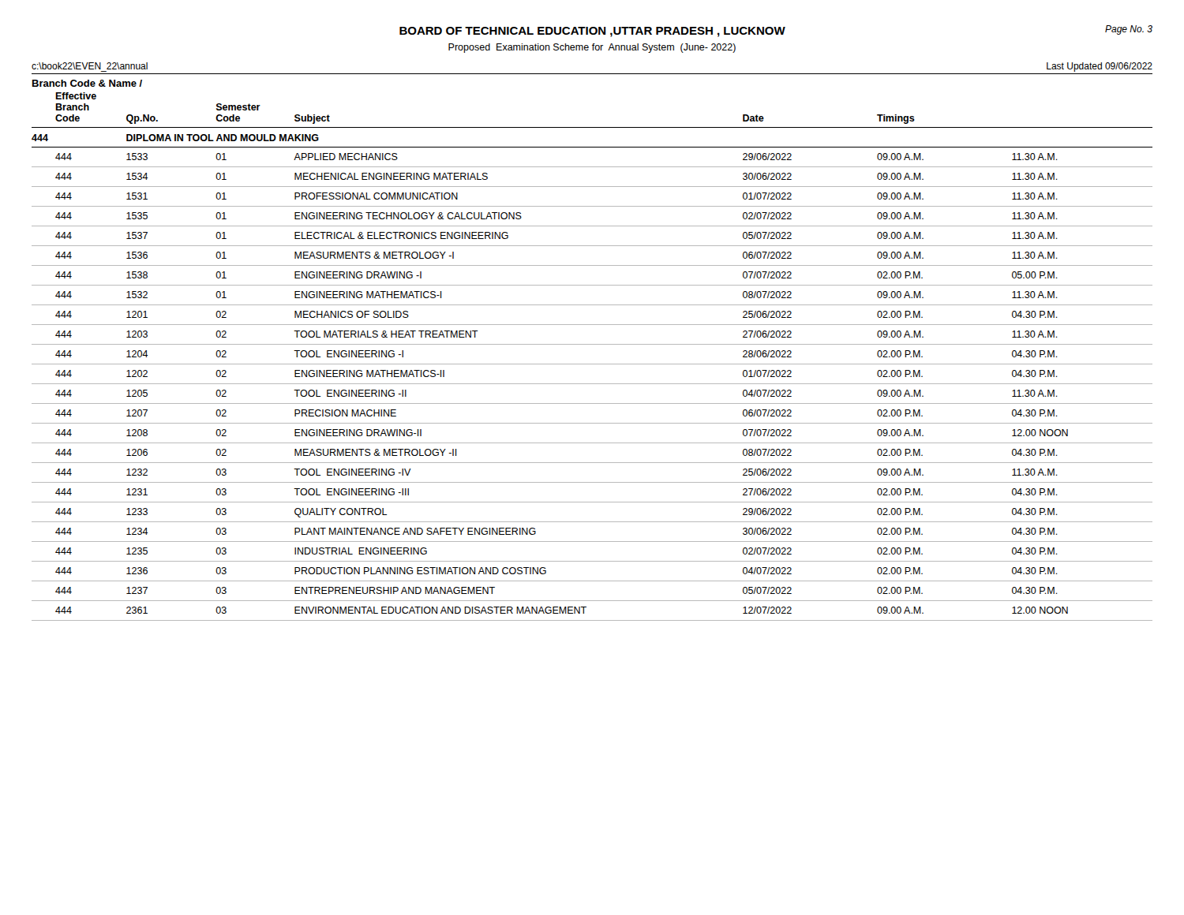Page No. 3
BOARD OF TECHNICAL EDUCATION ,UTTAR PRADESH , LUCKNOW
Proposed Examination Scheme for Annual System (June- 2022)
c:\book22\EVEN_22\annual Last Updated 09/06/2022
Branch Code & Name /
| Effective Branch Code | Qp.No. | Semester Code | Subject | Date | Timings | |
| --- | --- | --- | --- | --- | --- | --- |
| 444 | DIPLOMA IN TOOL AND MOULD MAKING |
| 444 | 1533 | 01 | APPLIED MECHANICS | 29/06/2022 | 09.00 A.M. | 11.30 A.M. |
| 444 | 1534 | 01 | MECHENICAL ENGINEERING MATERIALS | 30/06/2022 | 09.00 A.M. | 11.30 A.M. |
| 444 | 1531 | 01 | PROFESSIONAL COMMUNICATION | 01/07/2022 | 09.00 A.M. | 11.30 A.M. |
| 444 | 1535 | 01 | ENGINEERING TECHNOLOGY & CALCULATIONS | 02/07/2022 | 09.00 A.M. | 11.30 A.M. |
| 444 | 1537 | 01 | ELECTRICAL & ELECTRONICS ENGINEERING | 05/07/2022 | 09.00 A.M. | 11.30 A.M. |
| 444 | 1536 | 01 | MEASURMENTS & METROLOGY -I | 06/07/2022 | 09.00 A.M. | 11.30 A.M. |
| 444 | 1538 | 01 | ENGINEERING DRAWING -I | 07/07/2022 | 02.00 P.M. | 05.00 P.M. |
| 444 | 1532 | 01 | ENGINEERING MATHEMATICS-I | 08/07/2022 | 09.00 A.M. | 11.30 A.M. |
| 444 | 1201 | 02 | MECHANICS OF SOLIDS | 25/06/2022 | 02.00 P.M. | 04.30 P.M. |
| 444 | 1203 | 02 | TOOL MATERIALS & HEAT TREATMENT | 27/06/2022 | 09.00 A.M. | 11.30 A.M. |
| 444 | 1204 | 02 | TOOL ENGINEERING -I | 28/06/2022 | 02.00 P.M. | 04.30 P.M. |
| 444 | 1202 | 02 | ENGINEERING MATHEMATICS-II | 01/07/2022 | 02.00 P.M. | 04.30 P.M. |
| 444 | 1205 | 02 | TOOL ENGINEERING -II | 04/07/2022 | 09.00 A.M. | 11.30 A.M. |
| 444 | 1207 | 02 | PRECISION MACHINE | 06/07/2022 | 02.00 P.M. | 04.30 P.M. |
| 444 | 1208 | 02 | ENGINEERING DRAWING-II | 07/07/2022 | 09.00 A.M. | 12.00 NOON |
| 444 | 1206 | 02 | MEASURMENTS & METROLOGY -II | 08/07/2022 | 02.00 P.M. | 04.30 P.M. |
| 444 | 1232 | 03 | TOOL ENGINEERING -IV | 25/06/2022 | 09.00 A.M. | 11.30 A.M. |
| 444 | 1231 | 03 | TOOL ENGINEERING -III | 27/06/2022 | 02.00 P.M. | 04.30 P.M. |
| 444 | 1233 | 03 | QUALITY CONTROL | 29/06/2022 | 02.00 P.M. | 04.30 P.M. |
| 444 | 1234 | 03 | PLANT MAINTENANCE AND SAFETY ENGINEERING | 30/06/2022 | 02.00 P.M. | 04.30 P.M. |
| 444 | 1235 | 03 | INDUSTRIAL ENGINEERING | 02/07/2022 | 02.00 P.M. | 04.30 P.M. |
| 444 | 1236 | 03 | PRODUCTION PLANNING ESTIMATION AND COSTING | 04/07/2022 | 02.00 P.M. | 04.30 P.M. |
| 444 | 1237 | 03 | ENTREPRENEURSHIP AND MANAGEMENT | 05/07/2022 | 02.00 P.M. | 04.30 P.M. |
| 444 | 2361 | 03 | ENVIRONMENTAL EDUCATION AND DISASTER MANAGEMENT | 12/07/2022 | 09.00 A.M. | 12.00 NOON |